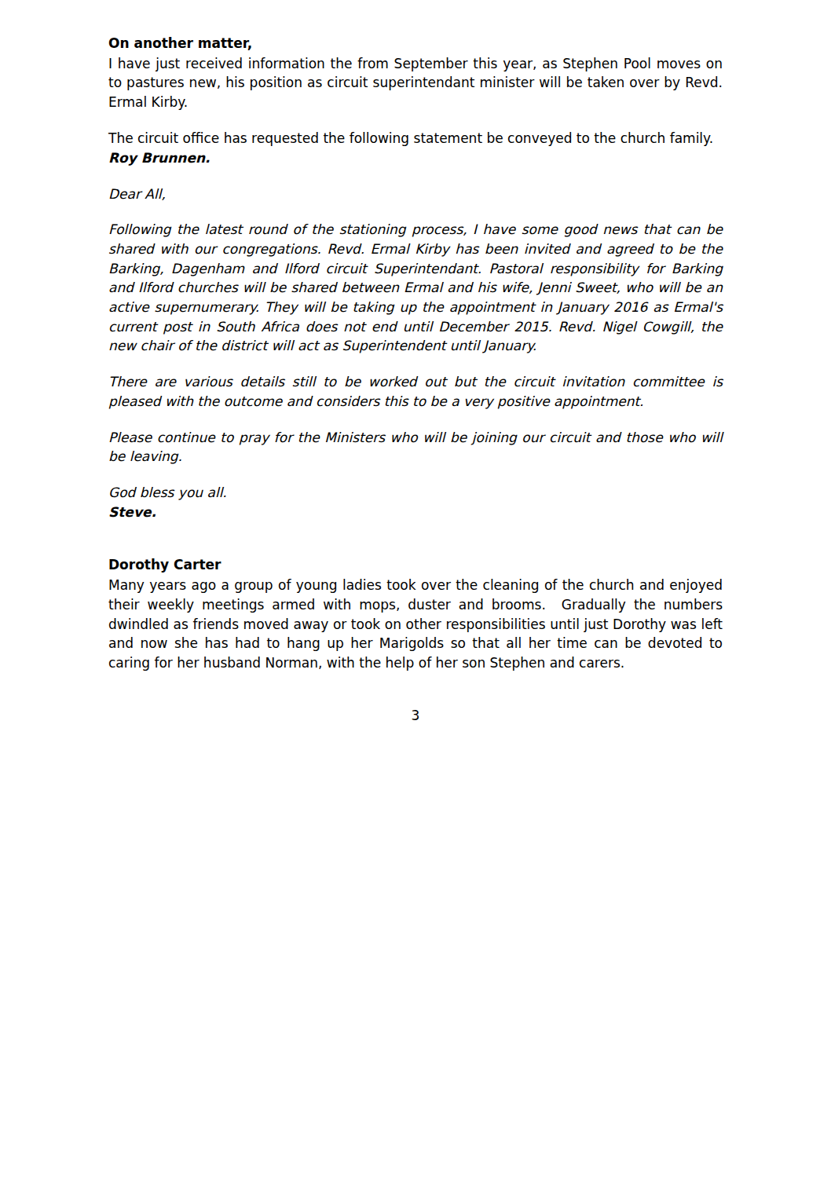On another matter,
I have just received information the from September this year, as Stephen Pool moves on to pastures new, his position as circuit superintendant minister will be taken over by Revd. Ermal Kirby.
The circuit office has requested the following statement be conveyed to the church family.
Roy Brunnen.
Dear All,
Following the latest round of the stationing process, I have some good news that can be shared with our congregations. Revd. Ermal Kirby has been invited and agreed to be the Barking, Dagenham and Ilford circuit Superintendant. Pastoral responsibility for Barking and Ilford churches will be shared between Ermal and his wife, Jenni Sweet, who will be an active supernumerary. They will be taking up the appointment in January 2016 as Ermal's current post in South Africa does not end until December 2015. Revd. Nigel Cowgill, the new chair of the district will act as Superintendent until January.
There are various details still to be worked out but the circuit invitation committee is pleased with the outcome and considers this to be a very positive appointment.
Please continue to pray for the Ministers who will be joining our circuit and those who will be leaving.
God bless you all.
Steve.
Dorothy Carter
Many years ago a group of young ladies took over the cleaning of the church and enjoyed their weekly meetings armed with mops, duster and brooms. Gradually the numbers dwindled as friends moved away or took on other responsibilities until just Dorothy was left and now she has had to hang up her Marigolds so that all her time can be devoted to caring for her husband Norman, with the help of her son Stephen and carers.
3